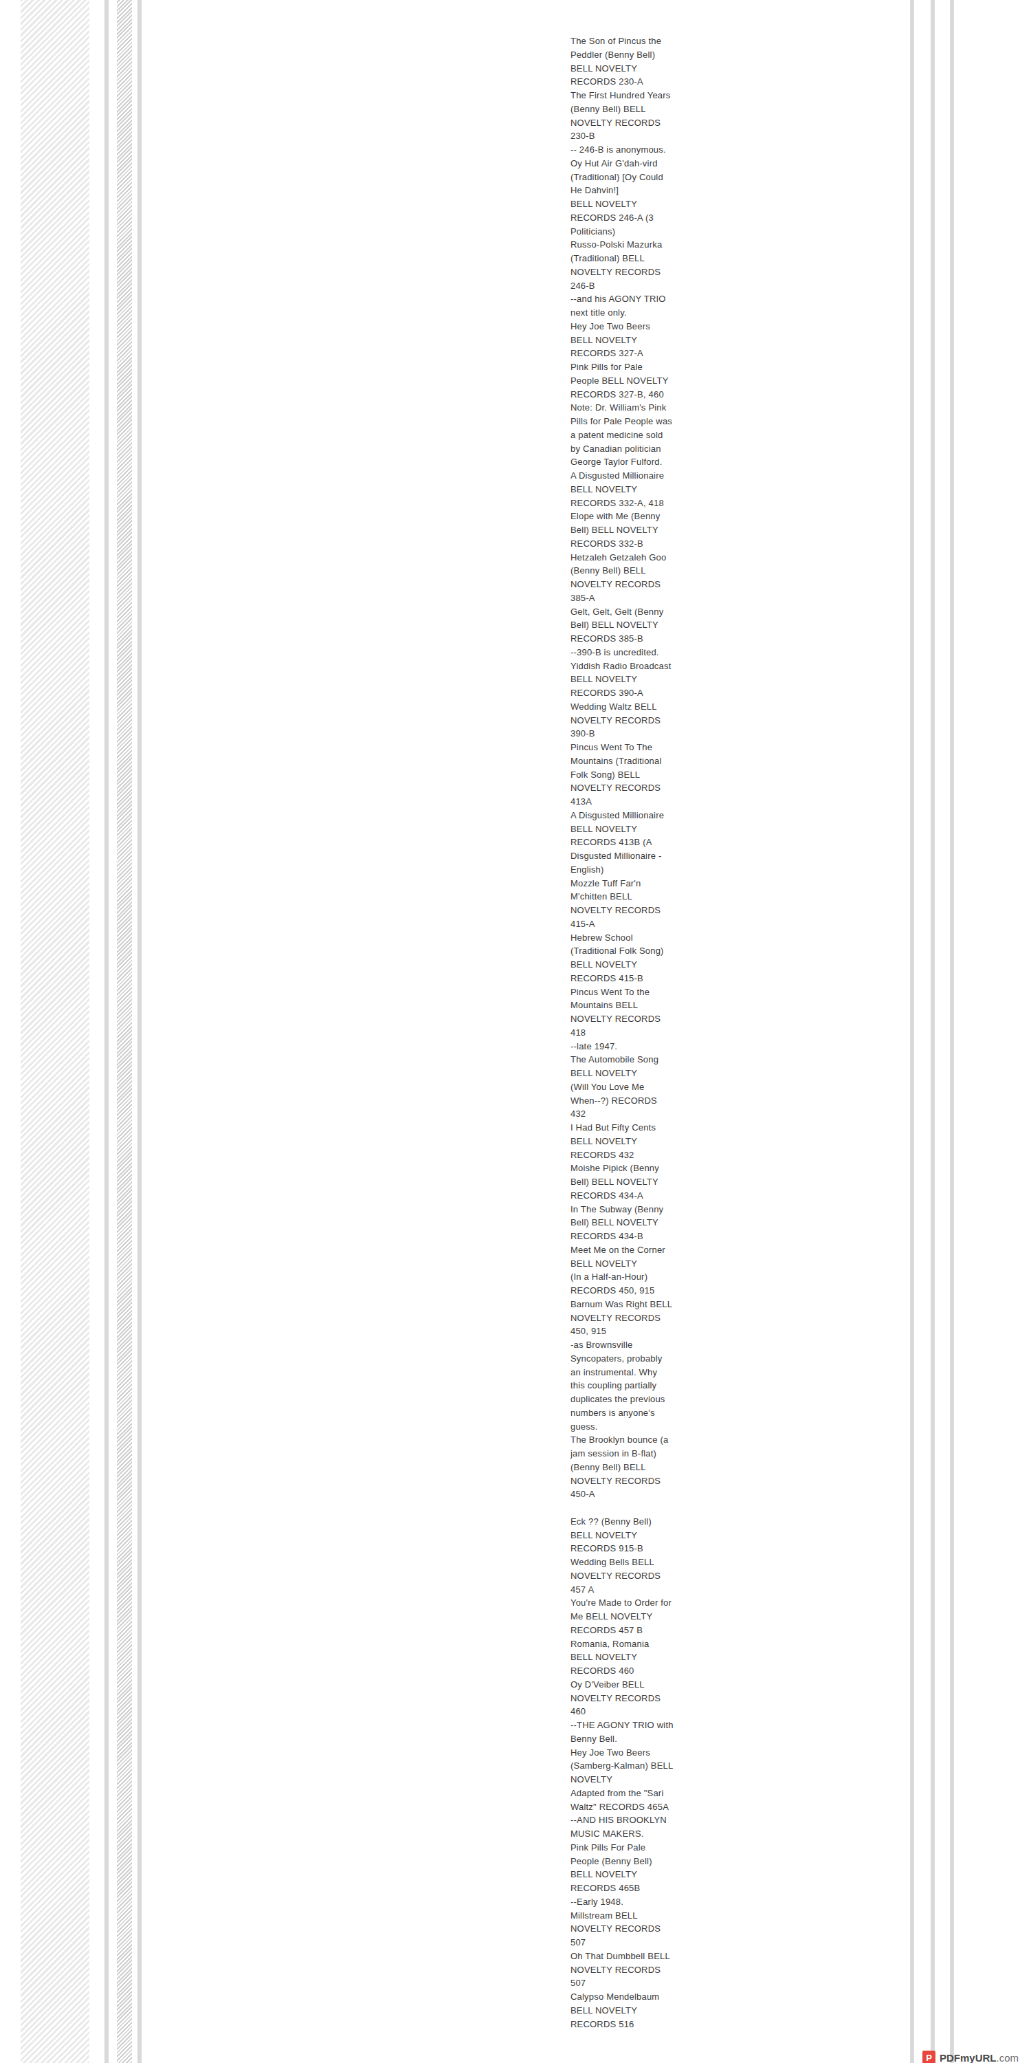The Son of Pincus the Peddler (Benny Bell) BELL NOVELTY RECORDS 230-A
The First Hundred Years (Benny Bell) BELL NOVELTY RECORDS 230-B
-- 246-B is anonymous.
Oy Hut Air G'dah-vird (Traditional) [Oy Could He Dahvin!]
BELL NOVELTY RECORDS 246-A (3 Politicians)
Russo-Polski Mazurka (Traditional) BELL NOVELTY RECORDS 246-B
--and his AGONY TRIO next title only.
Hey Joe Two Beers BELL NOVELTY RECORDS 327-A
Pink Pills for Pale People BELL NOVELTY RECORDS 327-B, 460
Note: Dr. William's Pink Pills for Pale People was a patent medicine sold by Canadian politician George Taylor Fulford.
A Disgusted Millionaire BELL NOVELTY RECORDS 332-A, 418
Elope with Me (Benny Bell) BELL NOVELTY RECORDS 332-B
Hetzaleh Getzaleh Goo (Benny Bell) BELL NOVELTY RECORDS 385-A
Gelt, Gelt, Gelt (Benny Bell) BELL NOVELTY RECORDS 385-B
--390-B is uncredited.
Yiddish Radio Broadcast BELL NOVELTY RECORDS 390-A
Wedding Waltz BELL NOVELTY RECORDS 390-B
Pincus Went To The Mountains (Traditional Folk Song) BELL NOVELTY RECORDS 413A
A Disgusted Millionaire BELL NOVELTY RECORDS 413B (A Disgusted Millionaire - English)
Mozzle Tuff Far'n M'chitten BELL NOVELTY RECORDS 415-A
Hebrew School (Traditional Folk Song) BELL NOVELTY RECORDS 415-B
Pincus Went To the Mountains BELL NOVELTY RECORDS 418
--late 1947.
The Automobile Song BELL NOVELTY
(Will You Love Me When--?) RECORDS 432
I Had But Fifty Cents BELL NOVELTY RECORDS 432
Moishe Pipick (Benny Bell) BELL NOVELTY RECORDS 434-A
In The Subway (Benny Bell) BELL NOVELTY RECORDS 434-B
Meet Me on the Corner BELL NOVELTY
(In a Half-an-Hour) RECORDS 450, 915
Barnum Was Right BELL NOVELTY RECORDS 450, 915
-as Brownsville Syncopaters, probably an instrumental. Why this coupling partially duplicates the previous numbers is anyone's guess.
The Brooklyn bounce (a jam session in B-flat) (Benny Bell) BELL NOVELTY RECORDS 450-A
Eck ?? (Benny Bell) BELL NOVELTY RECORDS 915-B
Wedding Bells BELL NOVELTY RECORDS 457 A
You're Made to Order for Me BELL NOVELTY RECORDS 457 B
Romania, Romania BELL NOVELTY RECORDS 460
Oy D'Veiber BELL NOVELTY RECORDS 460
--THE AGONY TRIO with Benny Bell.
Hey Joe Two Beers (Samberg-Kalman) BELL NOVELTY
Adapted from the "Sari Waltz" RECORDS 465A
--AND HIS BROOKLYN MUSIC MAKERS.
Pink Pills For Pale People (Benny Bell) BELL NOVELTY RECORDS 465B
--Early 1948.
Millstream BELL NOVELTY RECORDS 507
Oh That Dumbbell BELL NOVELTY RECORDS 507
Calypso Mendelbaum BELL NOVELTY RECORDS 516
P PDFmyURL.com